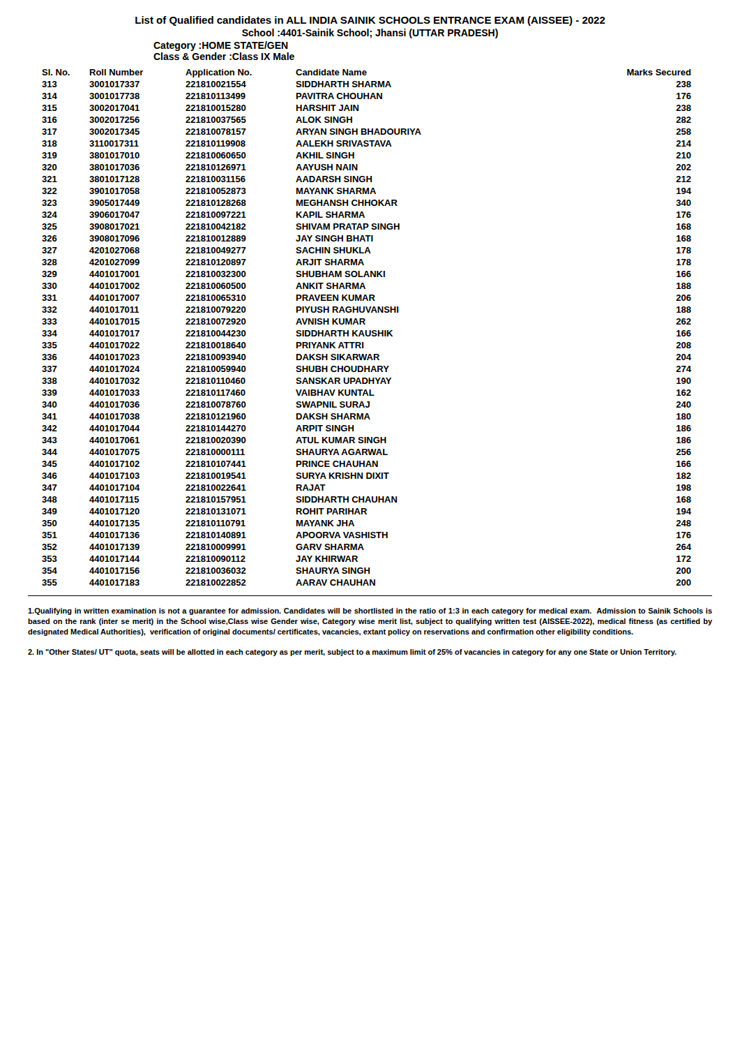List of Qualified candidates in ALL INDIA SAINIK SCHOOLS ENTRANCE EXAM (AISSEE) - 2022
School :4401-Sainik School; Jhansi (UTTAR PRADESH)
Category :HOME STATE/GEN
Class & Gender :Class IX Male
| Sl. No. | Roll Number | Application No. | Candidate Name | Marks Secured |
| --- | --- | --- | --- | --- |
| 313 | 3001017337 | 221810021554 | SIDDHARTH SHARMA | 238 |
| 314 | 3001017738 | 221810113499 | PAVITRA CHOUHAN | 176 |
| 315 | 3002017041 | 221810015280 | HARSHIT JAIN | 238 |
| 316 | 3002017256 | 221810037565 | ALOK SINGH | 282 |
| 317 | 3002017345 | 221810078157 | ARYAN SINGH BHADOURIYA | 258 |
| 318 | 3110017311 | 221810119908 | AALEKH SRIVASTAVA | 214 |
| 319 | 3801017010 | 221810060650 | AKHIL SINGH | 210 |
| 320 | 3801017036 | 221810126971 | AAYUSH NAIN | 202 |
| 321 | 3801017128 | 221810031156 | AADARSH SINGH | 212 |
| 322 | 3901017058 | 221810052873 | MAYANK SHARMA | 194 |
| 323 | 3905017449 | 221810128268 | MEGHANSH CHHOKAR | 340 |
| 324 | 3906017047 | 221810097221 | KAPIL SHARMA | 176 |
| 325 | 3908017021 | 221810042182 | SHIVAM PRATAP SINGH | 168 |
| 326 | 3908017096 | 221810012889 | JAY SINGH BHATI | 168 |
| 327 | 4201027068 | 221810049277 | SACHIN SHUKLA | 178 |
| 328 | 4201027099 | 221810120897 | ARJIT SHARMA | 178 |
| 329 | 4401017001 | 221810032300 | SHUBHAM SOLANKI | 166 |
| 330 | 4401017002 | 221810060500 | ANKIT SHARMA | 188 |
| 331 | 4401017007 | 221810065310 | PRAVEEN KUMAR | 206 |
| 332 | 4401017011 | 221810079220 | PIYUSH RAGHUVANSHI | 188 |
| 333 | 4401017015 | 221810072920 | AVNISH KUMAR | 262 |
| 334 | 4401017017 | 221810044230 | SIDDHARTH KAUSHIK | 166 |
| 335 | 4401017022 | 221810018640 | PRIYANK ATTRI | 208 |
| 336 | 4401017023 | 221810093940 | DAKSH SIKARWAR | 204 |
| 337 | 4401017024 | 221810059940 | SHUBH CHOUDHARY | 274 |
| 338 | 4401017032 | 221810110460 | SANSKAR UPADHYAY | 190 |
| 339 | 4401017033 | 221810117460 | VAIBHAV KUNTAL | 162 |
| 340 | 4401017036 | 221810078760 | SWAPNIL SURAJ | 240 |
| 341 | 4401017038 | 221810121960 | DAKSH SHARMA | 180 |
| 342 | 4401017044 | 221810144270 | ARPIT SINGH | 186 |
| 343 | 4401017061 | 221810020390 | ATUL KUMAR SINGH | 186 |
| 344 | 4401017075 | 221810000111 | SHAURYA AGARWAL | 256 |
| 345 | 4401017102 | 221810107441 | PRINCE CHAUHAN | 166 |
| 346 | 4401017103 | 221810019541 | SURYA KRISHN DIXIT | 182 |
| 347 | 4401017104 | 221810022641 | RAJAT | 198 |
| 348 | 4401017115 | 221810157951 | SIDDHARTH CHAUHAN | 168 |
| 349 | 4401017120 | 221810131071 | ROHIT PARIHAR | 194 |
| 350 | 4401017135 | 221810110791 | MAYANK JHA | 248 |
| 351 | 4401017136 | 221810140891 | APOORVA VASHISTH | 176 |
| 352 | 4401017139 | 221810009991 | GARV SHARMA | 264 |
| 353 | 4401017144 | 221810090112 | JAY KHIRWAR | 172 |
| 354 | 4401017156 | 221810036032 | SHAURYA SINGH | 200 |
| 355 | 4401017183 | 221810022852 | AARAV CHAUHAN | 200 |
1.Qualifying in written examination is not a guarantee for admission. Candidates will be shortlisted in the ratio of 1:3 in each category for medical exam. Admission to Sainik Schools is based on the rank (inter se merit) in the School wise,Class wise Gender wise, Category wise merit list, subject to qualifying written test (AISSEE-2022), medical fitness (as certified by designated Medical Authorities), verification of original documents/ certificates, vacancies, extant policy on reservations and confirmation other eligibility conditions.
2. In "Other States/ UT" quota, seats will be allotted in each category as per merit, subject to a maximum limit of 25% of vacancies in category for any one State or Union Territory.